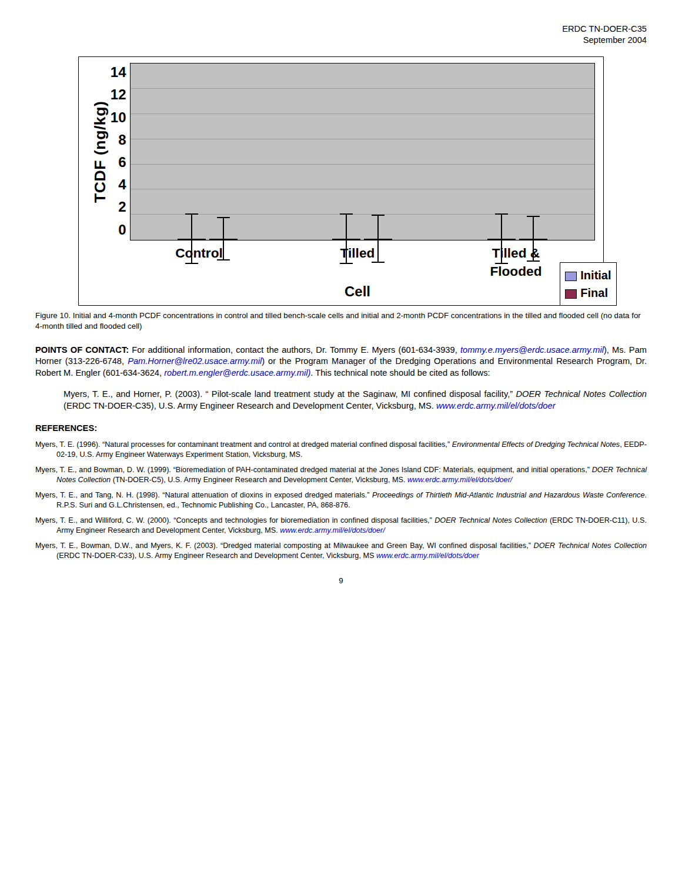ERDC TN-DOER-C35
September 2004
TCDF (ng/kg)
14
12
10
8
6
4
2
0
Initial
Final
Control
Tilled
Tilled &
Flooded
Cell
Figure 10. Initial and 4-month PCDF concentrations in control and tilled bench-scale cells and initial and 2-month PCDF concentrations in the tilled and flooded cell (no data for 4-month tilled and flooded cell)
POINTS OF CONTACT: For additional information, contact the authors, Dr. Tommy E. Myers (601-634-3939, tommy.e.myers@erdc.usace.army.mil), Ms. Pam Horner (313-226-6748, Pam.Horner@lre02.usace.army.mil) or the Program Manager of the Dredging Operations and Environmental Research Program, Dr. Robert M. Engler (601-634-3624, robert.m.engler@erdc.usace.army.mil). This technical note should be cited as follows:
Myers, T. E., and Horner, P. (2003). “ Pilot-scale land treatment study at the Saginaw, MI confined disposal facility,” DOER Technical Notes Collection (ERDC TN-DOER-C35), U.S. Army Engineer Research and Development Center, Vicksburg, MS. www.erdc.army.mil/el/dots/doer
REFERENCES:
Myers, T. E. (1996). “Natural processes for contaminant treatment and control at dredged material confined disposal facilities,” Environmental Effects of Dredging Technical Notes, EEDP-02-19, U.S. Army Engineer Waterways Experiment Station, Vicksburg, MS.
Myers, T. E., and Bowman, D. W. (1999). “Bioremediation of PAH-contaminated dredged material at the Jones Island CDF: Materials, equipment, and initial operations,” DOER Technical Notes Collection (TN-DOER-C5), U.S. Army Engineer Research and Development Center, Vicksburg, MS. www.erdc.army.mil/el/dots/doer/
Myers, T. E., and Tang, N. H. (1998). “Natural attenuation of dioxins in exposed dredged materials.” Proceedings of Thirtieth Mid-Atlantic Industrial and Hazardous Waste Conference. R.P.S. Suri and G.L.Christensen, ed., Technomic Publishing Co., Lancaster, PA, 868-876.
Myers, T. E., and Williford, C. W. (2000). “Concepts and technologies for bioremediation in confined disposal facilities,” DOER Technical Notes Collection (ERDC TN-DOER-C11), U.S. Army Engineer Research and Development Center, Vicksburg, MS. www.erdc.army.mil/el/dots/doer/
Myers, T. E., Bowman, D.W., and Myers, K. F. (2003). “Dredged material composting at Milwaukee and Green Bay, WI confined disposal facilities,” DOER Technical Notes Collection (ERDC TN-DOER-C33), U.S. Army Engineer Research and Development Center, Vicksburg, MS www.erdc.army.mil/el/dots/doer
9